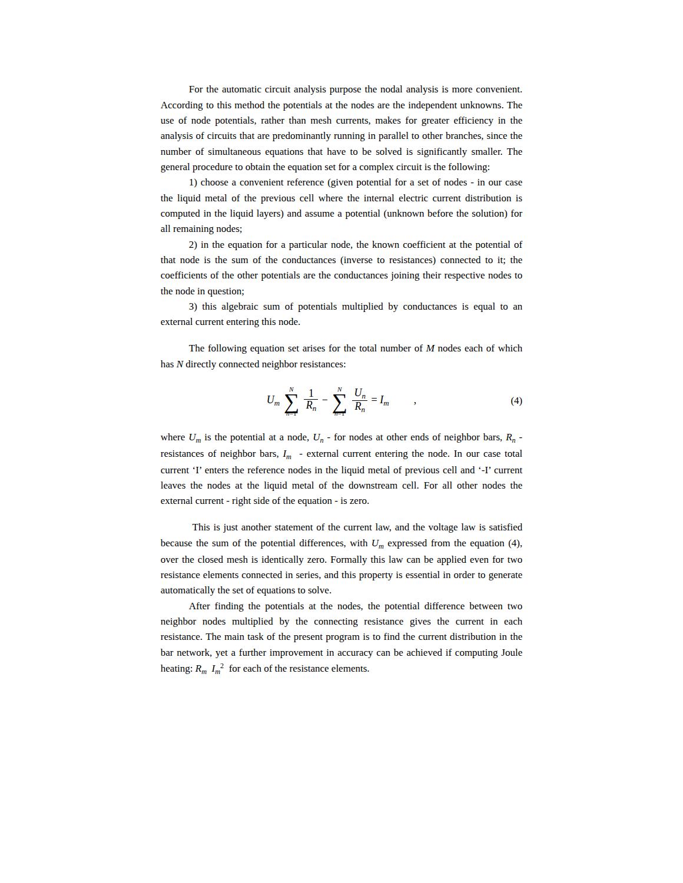For the automatic circuit analysis purpose the nodal analysis is more convenient. According to this method the potentials at the nodes are the independent unknowns. The use of node potentials, rather than mesh currents, makes for greater efficiency in the analysis of circuits that are predominantly running in parallel to other branches, since the number of simultaneous equations that have to be solved is significantly smaller. The general procedure to obtain the equation set for a complex circuit is the following:
1) choose a convenient reference (given potential for a set of nodes - in our case the liquid metal of the previous cell where the internal electric current distribution is computed in the liquid layers) and assume a potential (unknown before the solution) for all remaining nodes;
2) in the equation for a particular node, the known coefficient at the potential of that node is the sum of the conductances (inverse to resistances) connected to it; the coefficients of the other potentials are the conductances joining their respective nodes to the node in question;
3) this algebraic sum of potentials multiplied by conductances is equal to an external current entering this node.
The following equation set arises for the total number of M nodes each of which has N directly connected neighbor resistances:
Um N ∑ n=1 1 Rn − N ∑ n=1 Un Rn = Im ,
(4)
where Um is the potential at a node, Un - for nodes at other ends of neighbor bars, Rn - resistances of neighbor bars, Im - external current entering the node. In our case total current ‘I’ enters the reference nodes in the liquid metal of previous cell and ‘-I’ current leaves the nodes at the liquid metal of the downstream cell. For all other nodes the external current - right side of the equation - is zero.
This is just another statement of the current law, and the voltage law is satisfied because the sum of the potential differences, with Um expressed from the equation (4), over the closed mesh is identically zero. Formally this law can be applied even for two resistance elements connected in series, and this property is essential in order to generate automatically the set of equations to solve.
After finding the potentials at the nodes, the potential difference between two neighbor nodes multiplied by the connecting resistance gives the current in each resistance. The main task of the present program is to find the current distribution in the bar network, yet a further improvement in accuracy can be achieved if computing Joule heating: Rm Im 2 for each of the resistance elements.